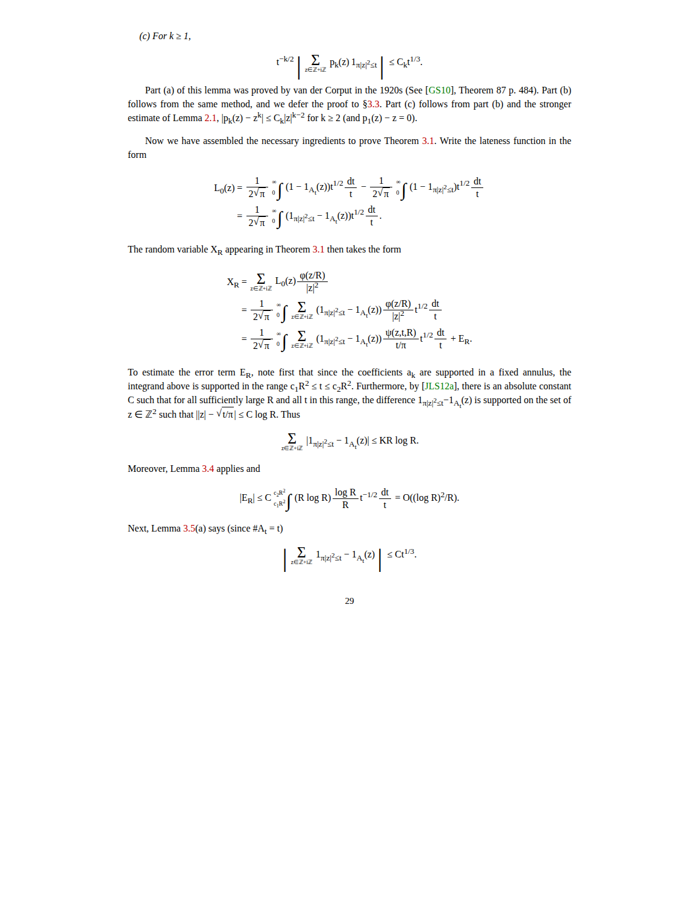(c) For k ≥ 1,
t−k/2 | Σz∈ℤ+iℤ pk(z) 1π|z|2≤t | ≤ Ckt1/3.
Part (a) of this lemma was proved by van der Corput in the 1920s (See [GS10], Theorem 87 p. 484). Part (b) follows from the same method, and we defer the proof to §3.3. Part (c) follows from part (b) and the stronger estimate of Lemma 2.1, |pk(z) − zk| ≤ Ck|z|k−2 for k ≥ 2 (and p1(z) − z = 0).
Now we have assembled the necessary ingredients to prove Theorem 3.1. Write the lateness function in the form
| L 0 (z) | = | 1 2 π ∞ 0 ∫ (1 − 1 A t (z))t 1/2 dt t − 1 2 π ∞ 0 ∫ (1 − 1 π/z/ 2 ≤t )t 1/2 dt t |
| | = | 1 2 π ∞ 0 ∫ (1 π/z/ 2 ≤t − 1 A t (z))t 1/2 dt t . |
The random variable XR appearing in Theorem 3.1 then takes the form
| X R | = | Σ z∈ℤ+iℤ L 0 (z) φ(z/R) /z/ 2 |
| | = | 1 2 π ∞ 0 ∫ Σ z∈ℤ+iℤ (1 π/z/ 2 ≤t − 1 A t (z)) φ(z/R) /z/ 2 t 1/2 dt t |
| | = | 1 2 π ∞ 0 ∫ Σ z∈ℤ+iℤ (1 π/z/ 2 ≤t − 1 A t (z)) ψ(z,t,R) t/π t 1/2 dt t + E R . |
To estimate the error term ER, note first that since the coefficients ak are supported in a fixed annulus, the integrand above is supported in the range c1R2 ≤ t ≤ c2R2. Furthermore, by [JLS12a], there is an absolute constant C such that for all sufficiently large R and all t in this range, the difference 1π|z|2≤t−1At(z) is supported on the set of z ∈ ℤ2 such that ||z| − t/π| ≤ C log R. Thus
Σz∈ℤ+iℤ |1π|z|2≤t − 1At(z)| ≤ KR log R.
Moreover, Lemma 3.4 applies and
|ER| ≤ C c2R2 c1R2∫ (R log R)log R Rt−1/2dt t = O((log R)2/R).
Next, Lemma 3.5(a) says (since #At = t)
| Σz∈ℤ+iℤ 1π|z|2≤t − 1At(z) | ≤ Ct1/3.
29